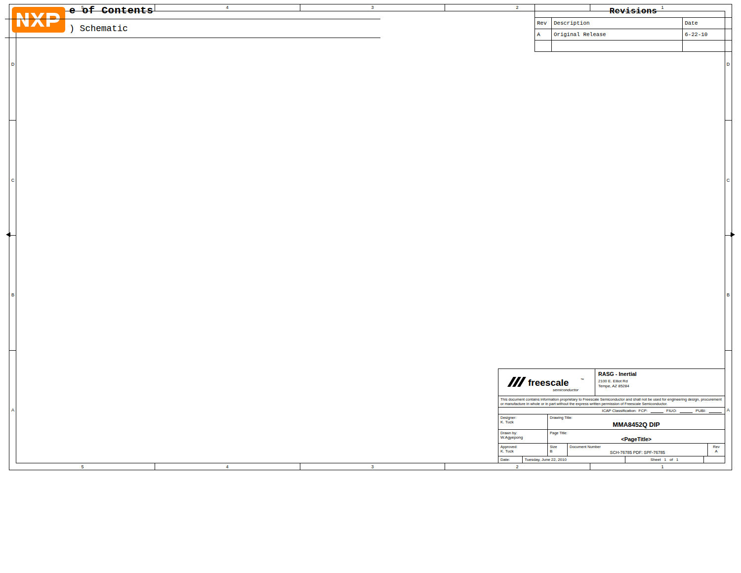5
4
3
2
1
5
4
3
2
1
D
C
B
A
D
C
B
A
NXP
e of Contents
) Schematic
| Revisions |
| Rev | Description | Date |
| A | Original Release | 6-22-10 |
freescale semiconductor freescale semiconductor ™
RASG - Inertial
2100 E. Elliot Rd
Tempe, AZ 85284
This document contains information proprietary to Freescale Semiconductor and shall not be used for engineering design, procurement or manufacture in whole or in part without the express written permission of Freescale Semiconductor.
ICAP Classification: FCP: FIUO: PUBI:
Designer:
K. Tuck
Drawing Title:
MMA8452Q DIP
Drawn by:
W.Agyepong
Page Title:
<PageTitle>
Approved:
K. Tuck
Size
B
Document Number
SCH-76785 PDF: SPF-76785
Rev
A
Date:
Tuesday, June 22, 2010
Sheet 1 of 1